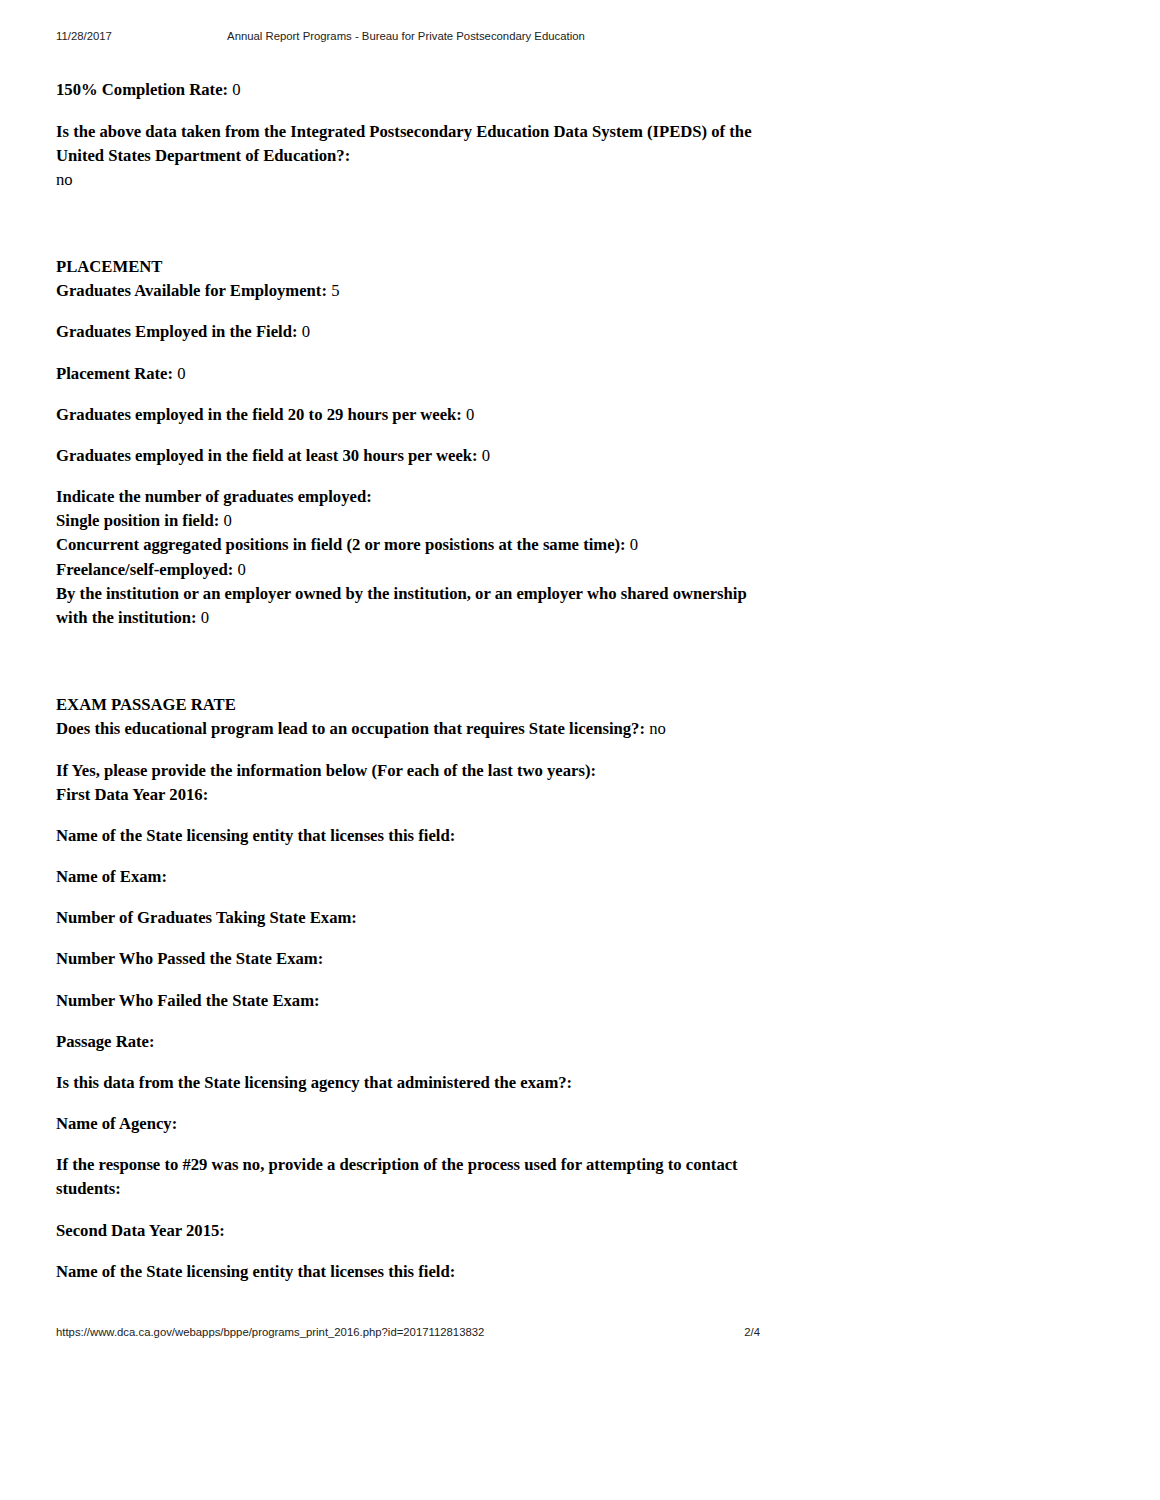11/28/2017 Annual Report Programs - Bureau for Private Postsecondary Education
150% Completion Rate: 0
Is the above data taken from the Integrated Postsecondary Education Data System (IPEDS) of the United States Department of Education?:
no
PLACEMENT
Graduates Available for Employment: 5
Graduates Employed in the Field: 0
Placement Rate: 0
Graduates employed in the field 20 to 29 hours per week: 0
Graduates employed in the field at least 30 hours per week: 0
Indicate the number of graduates employed:
Single position in field: 0
Concurrent aggregated positions in field (2 or more posistions at the same time): 0
Freelance/self-employed: 0
By the institution or an employer owned by the institution, or an employer who shared ownership with the institution: 0
EXAM PASSAGE RATE
Does this educational program lead to an occupation that requires State licensing?: no
If Yes, please provide the information below (For each of the last two years):
First Data Year 2016:
Name of the State licensing entity that licenses this field:
Name of Exam:
Number of Graduates Taking State Exam:
Number Who Passed the State Exam:
Number Who Failed the State Exam:
Passage Rate:
Is this data from the State licensing agency that administered the exam?:
Name of Agency:
If the response to #29 was no, provide a description of the process used for attempting to contact students:
Second Data Year 2015:
Name of the State licensing entity that licenses this field:
https://www.dca.ca.gov/webapps/bppe/programs_print_2016.php?id=2017112813832 2/4